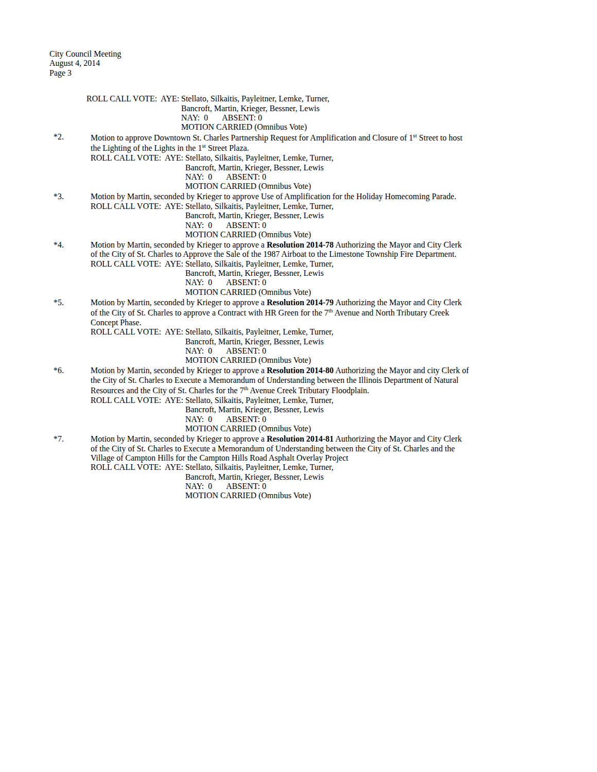City Council Meeting
August 4, 2014
Page 3
ROLL CALL VOTE: AYE: Stellato, Silkaitis, Payleitner, Lemke, Turner,
Bancroft, Martin, Krieger, Bessner, Lewis
NAY: 0 ABSENT: 0
MOTION CARRIED (Omnibus Vote)
*2.
Motion to approve Downtown St. Charles Partnership Request for Amplification and Closure of 1st Street to host the Lighting of the Lights in the 1st Street Plaza.
ROLL CALL VOTE: AYE: Stellato, Silkaitis, Payleitner, Lemke, Turner,
Bancroft, Martin, Krieger, Bessner, Lewis
NAY: 0 ABSENT: 0
MOTION CARRIED (Omnibus Vote)
*3.
Motion by Martin, seconded by Krieger to approve Use of Amplification for the Holiday Homecoming Parade.
ROLL CALL VOTE: AYE: Stellato, Silkaitis, Payleitner, Lemke, Turner,
Bancroft, Martin, Krieger, Bessner, Lewis
NAY: 0 ABSENT: 0
MOTION CARRIED (Omnibus Vote)
*4.
Motion by Martin, seconded by Krieger to approve a Resolution 2014-78 Authorizing the Mayor and City Clerk of the City of St. Charles to Approve the Sale of the 1987 Airboat to the Limestone Township Fire Department.
ROLL CALL VOTE: AYE: Stellato, Silkaitis, Payleitner, Lemke, Turner,
Bancroft, Martin, Krieger, Bessner, Lewis
NAY: 0 ABSENT: 0
MOTION CARRIED (Omnibus Vote)
*5.
Motion by Martin, seconded by Krieger to approve a Resolution 2014-79 Authorizing the Mayor and City Clerk of the City of St. Charles to approve a Contract with HR Green for the 7th Avenue and North Tributary Creek Concept Phase.
ROLL CALL VOTE: AYE: Stellato, Silkaitis, Payleitner, Lemke, Turner,
Bancroft, Martin, Krieger, Bessner, Lewis
NAY: 0 ABSENT: 0
MOTION CARRIED (Omnibus Vote)
*6.
Motion by Martin, seconded by Krieger to approve a Resolution 2014-80 Authorizing the Mayor and city Clerk of the City of St. Charles to Execute a Memorandum of Understanding between the Illinois Department of Natural Resources and the City of St. Charles for the 7th Avenue Creek Tributary Floodplain.
ROLL CALL VOTE: AYE: Stellato, Silkaitis, Payleitner, Lemke, Turner,
Bancroft, Martin, Krieger, Bessner, Lewis
NAY: 0 ABSENT: 0
MOTION CARRIED (Omnibus Vote)
*7.
Motion by Martin, seconded by Krieger to approve a Resolution 2014-81 Authorizing the Mayor and City Clerk of the City of St. Charles to Execute a Memorandum of Understanding between the City of St. Charles and the Village of Campton Hills for the Campton Hills Road Asphalt Overlay Project
ROLL CALL VOTE: AYE: Stellato, Silkaitis, Payleitner, Lemke, Turner,
Bancroft, Martin, Krieger, Bessner, Lewis
NAY: 0 ABSENT: 0
MOTION CARRIED (Omnibus Vote)